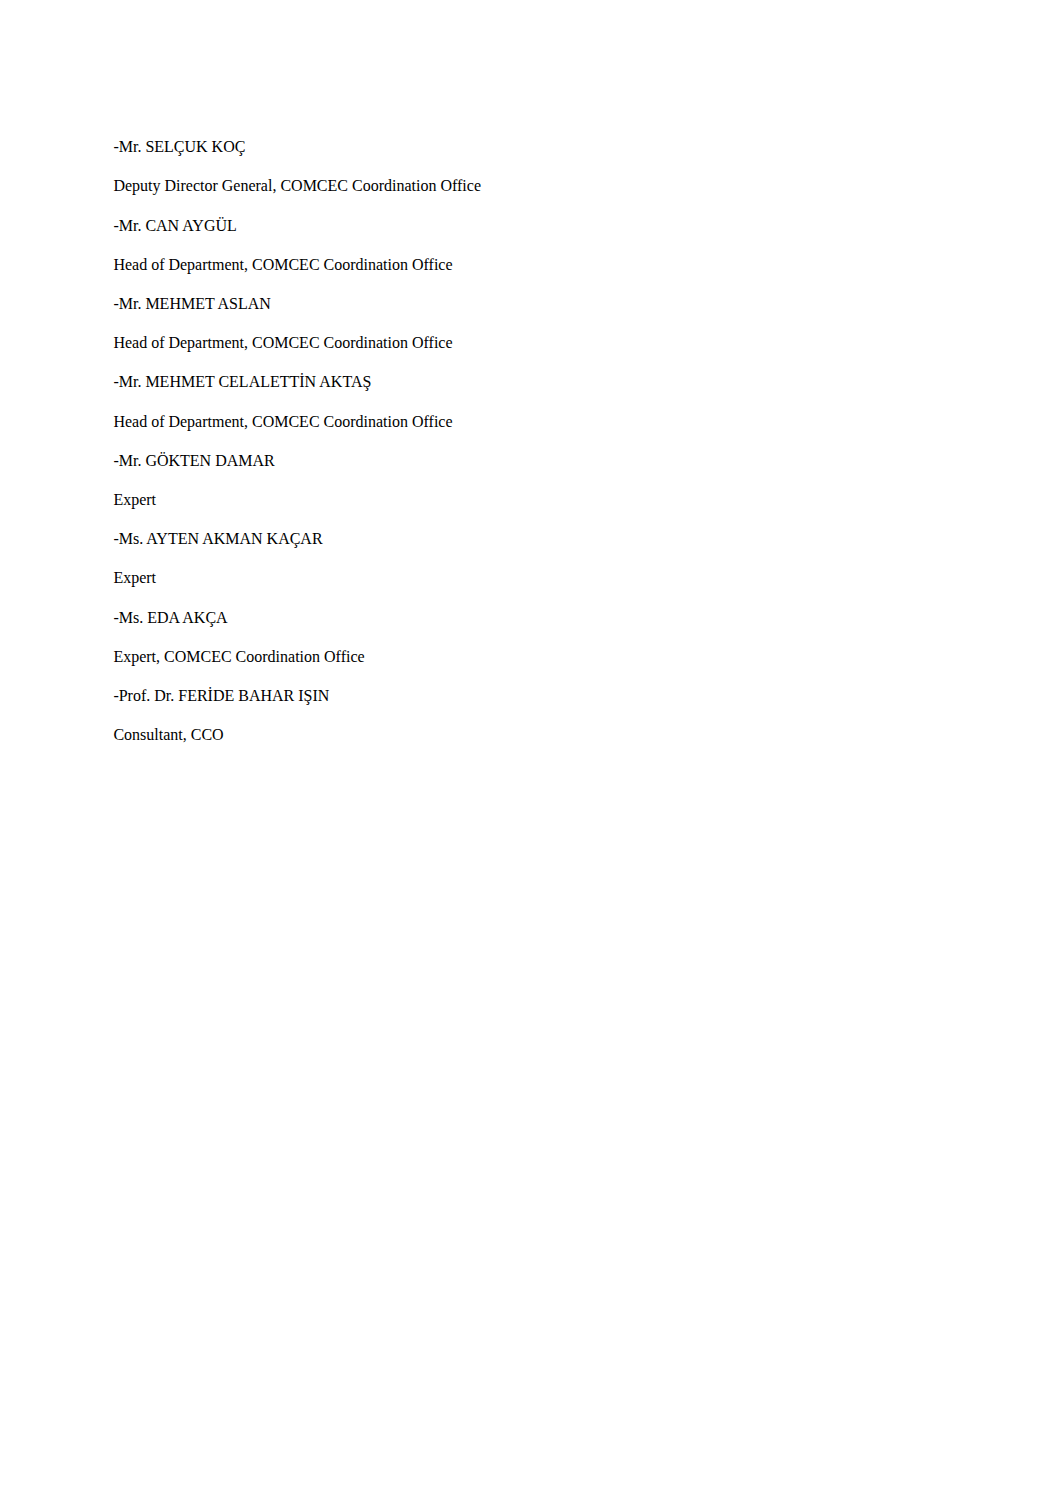-Mr. SELÇUK KOÇ
Deputy Director General, COMCEC Coordination Office
-Mr. CAN AYGÜL
Head of Department, COMCEC Coordination Office
-Mr. MEHMET ASLAN
Head of Department, COMCEC Coordination Office
-Mr. MEHMET CELALETTİN AKTAŞ
Head of Department, COMCEC Coordination Office
-Mr. GÖKTEN DAMAR
Expert
-Ms. AYTEN AKMAN KAÇAR
Expert
-Ms. EDA AKÇA
Expert, COMCEC Coordination Office
-Prof. Dr. FERİDE BAHAR IŞIN
Consultant, CCO